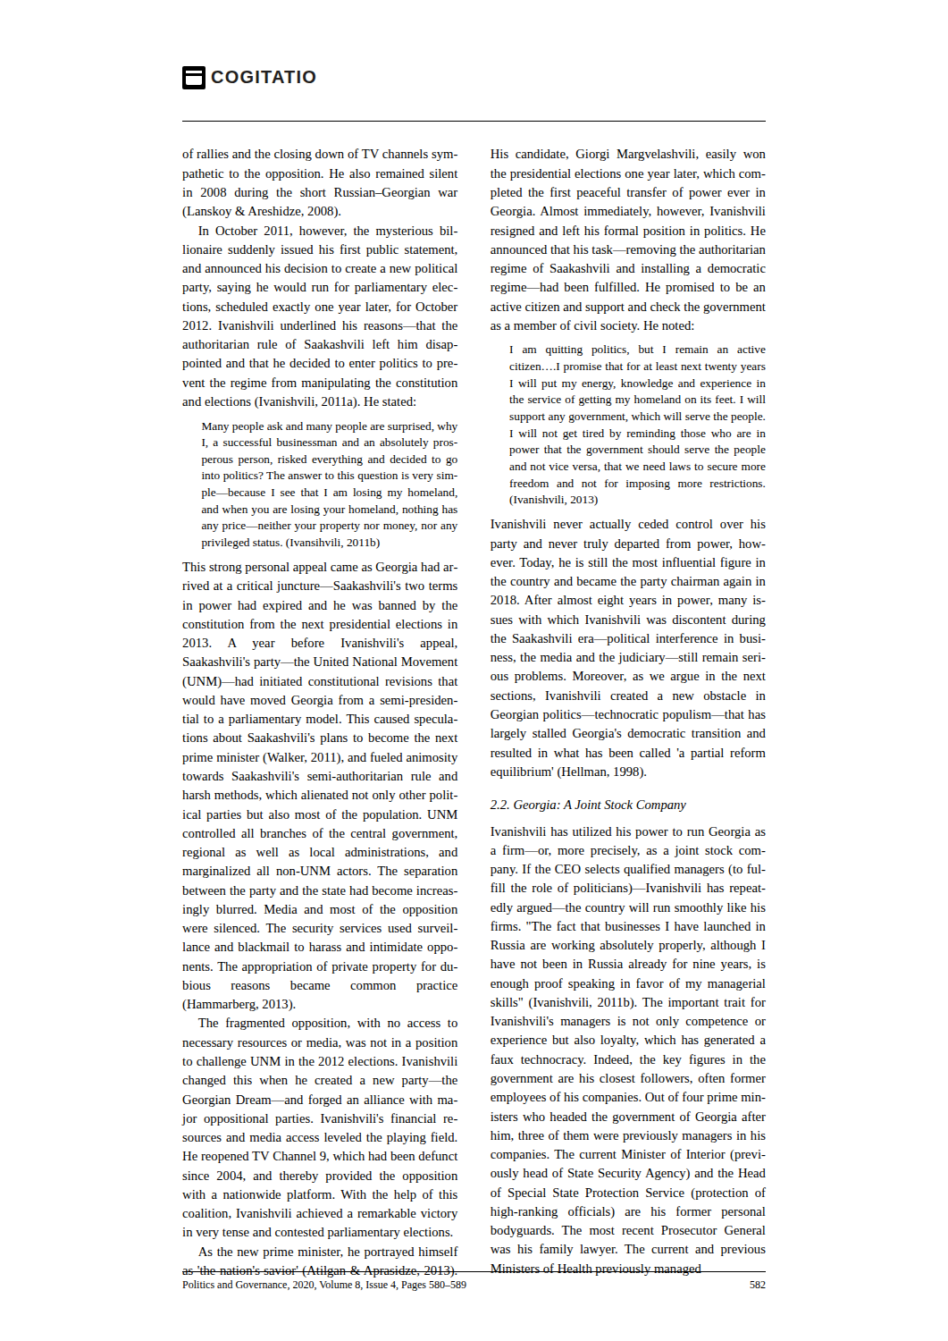COGITATIO
of rallies and the closing down of TV channels sympathetic to the opposition. He also remained silent in 2008 during the short Russian–Georgian war (Lanskoy & Areshidze, 2008).
In October 2011, however, the mysterious billionaire suddenly issued his first public statement, and announced his decision to create a new political party, saying he would run for parliamentary elections, scheduled exactly one year later, for October 2012. Ivanishvili underlined his reasons—that the authoritarian rule of Saakashvili left him disappointed and that he decided to enter politics to prevent the regime from manipulating the constitution and elections (Ivanishvili, 2011a). He stated:
Many people ask and many people are surprised, why I, a successful businessman and an absolutely prosperous person, risked everything and decided to go into politics? The answer to this question is very simple—because I see that I am losing my homeland, and when you are losing your homeland, nothing has any price—neither your property nor money, nor any privileged status. (Ivansihvili, 2011b)
This strong personal appeal came as Georgia had arrived at a critical juncture—Saakashvili's two terms in power had expired and he was banned by the constitution from the next presidential elections in 2013. A year before Ivanishvili's appeal, Saakashvili's party—the United National Movement (UNM)—had initiated constitutional revisions that would have moved Georgia from a semi-presidential to a parliamentary model. This caused speculations about Saakashvili's plans to become the next prime minister (Walker, 2011), and fueled animosity towards Saakashvili's semi-authoritarian rule and harsh methods, which alienated not only other political parties but also most of the population. UNM controlled all branches of the central government, regional as well as local administrations, and marginalized all non-UNM actors. The separation between the party and the state had become increasingly blurred. Media and most of the opposition were silenced. The security services used surveillance and blackmail to harass and intimidate opponents. The appropriation of private property for dubious reasons became common practice (Hammarberg, 2013).
The fragmented opposition, with no access to necessary resources or media, was not in a position to challenge UNM in the 2012 elections. Ivanishvili changed this when he created a new party—the Georgian Dream—and forged an alliance with major oppositional parties. Ivanishvili's financial resources and media access leveled the playing field. He reopened TV Channel 9, which had been defunct since 2004, and thereby provided the opposition with a nationwide platform. With the help of this coalition, Ivanishvili achieved a remarkable victory in very tense and contested parliamentary elections.
As the new prime minister, he portrayed himself as 'the nation's savior' (Atilgan & Aprasidze, 2013). His candidate, Giorgi Margvelashvili, easily won the presidential elections one year later, which completed the first peaceful transfer of power ever in Georgia. Almost immediately, however, Ivanishvili resigned and left his formal position in politics. He announced that his task—removing the authoritarian regime of Saakashvili and installing a democratic regime—had been fulfilled. He promised to be an active citizen and support and check the government as a member of civil society. He noted:
I am quitting politics, but I remain an active citizen….I promise that for at least next twenty years I will put my energy, knowledge and experience in the service of getting my homeland on its feet. I will support any government, which will serve the people. I will not get tired by reminding those who are in power that the government should serve the people and not vice versa, that we need laws to secure more freedom and not for imposing more restrictions. (Ivanishvili, 2013)
Ivanishvili never actually ceded control over his party and never truly departed from power, however. Today, he is still the most influential figure in the country and became the party chairman again in 2018. After almost eight years in power, many issues with which Ivanishvili was discontent during the Saakashvili era—political interference in business, the media and the judiciary—still remain serious problems. Moreover, as we argue in the next sections, Ivanishvili created a new obstacle in Georgian politics—technocratic populism—that has largely stalled Georgia's democratic transition and resulted in what has been called 'a partial reform equilibrium' (Hellman, 1998).
2.2. Georgia: A Joint Stock Company
Ivanishvili has utilized his power to run Georgia as a firm—or, more precisely, as a joint stock company. If the CEO selects qualified managers (to fulfill the role of politicians)—Ivanishvili has repeatedly argued—the country will run smoothly like his firms. "The fact that businesses I have launched in Russia are working absolutely properly, although I have not been in Russia already for nine years, is enough proof speaking in favor of my managerial skills" (Ivanishvili, 2011b). The important trait for Ivanishvili's managers is not only competence or experience but also loyalty, which has generated a faux technocracy. Indeed, the key figures in the government are his closest followers, often former employees of his companies. Out of four prime ministers who headed the government of Georgia after him, three of them were previously managers in his companies. The current Minister of Interior (previously head of State Security Agency) and the Head of Special State Protection Service (protection of high-ranking officials) are his former personal bodyguards. The most recent Prosecutor General was his family lawyer. The current and previous Ministers of Health previously managed
Politics and Governance, 2020, Volume 8, Issue 4, Pages 580–589 582